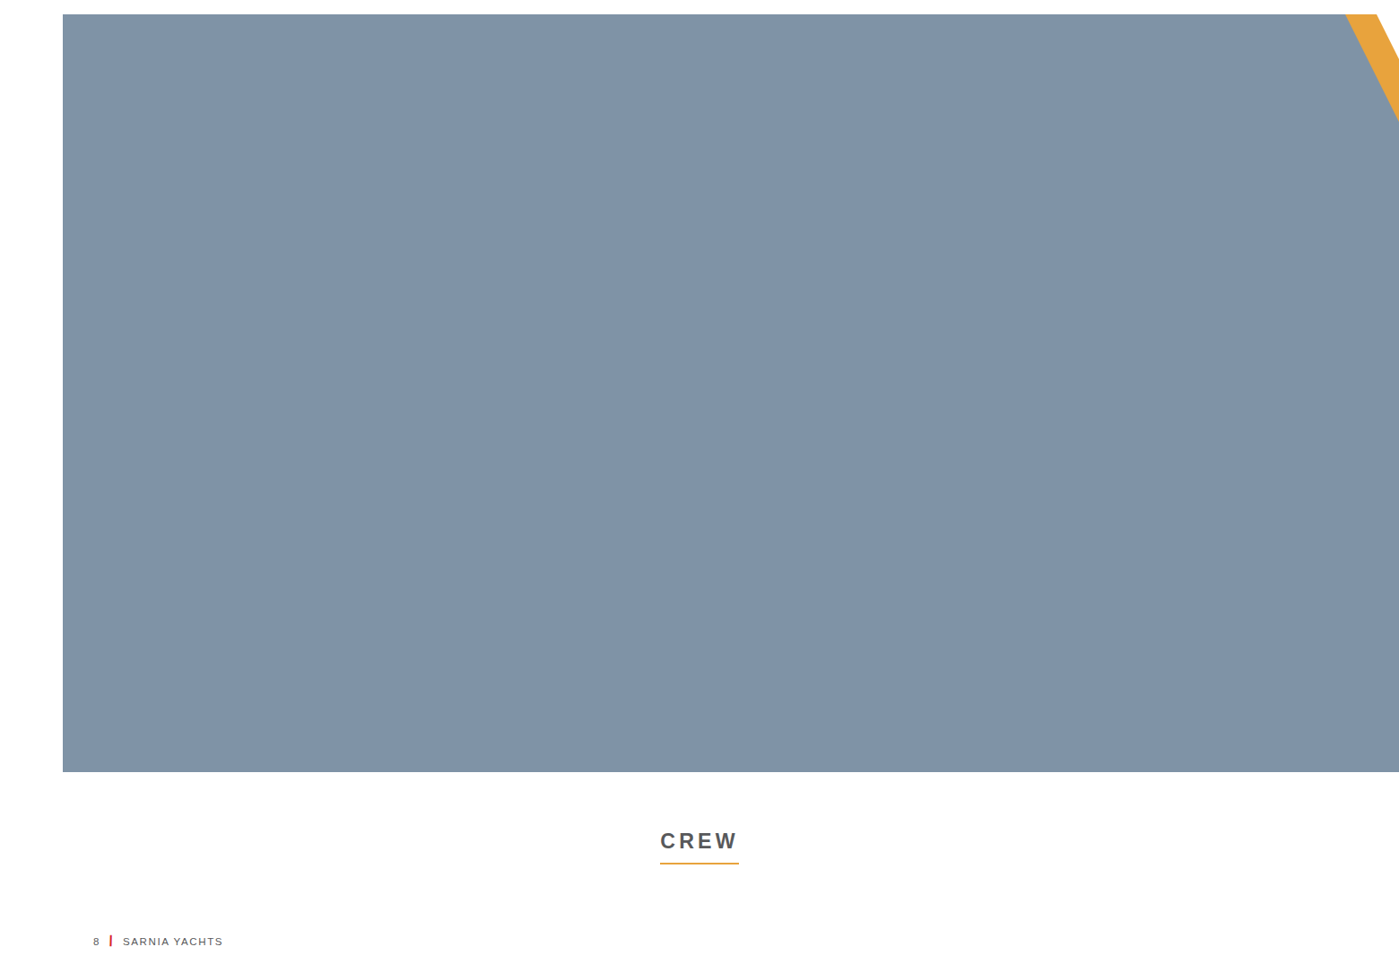CREW
8 \ SARNIA YACHTS